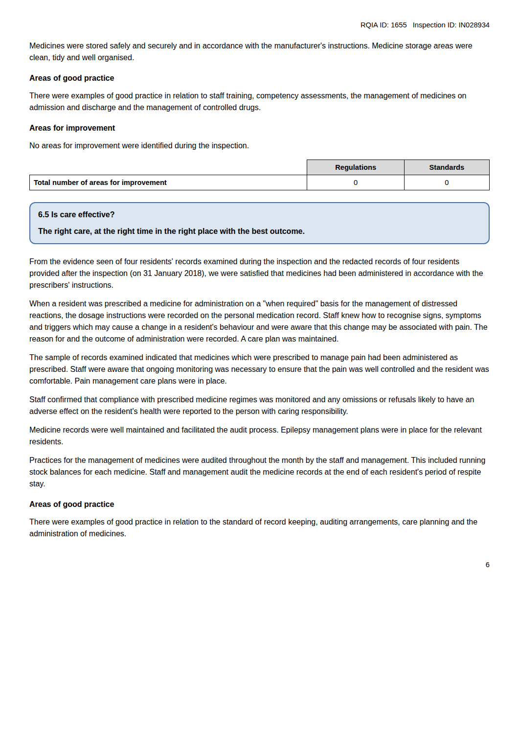RQIA ID: 1655 Inspection ID: IN028934
Medicines were stored safely and securely and in accordance with the manufacturer's instructions. Medicine storage areas were clean, tidy and well organised.
Areas of good practice
There were examples of good practice in relation to staff training, competency assessments, the management of medicines on admission and discharge and the management of controlled drugs.
Areas for improvement
No areas for improvement were identified during the inspection.
| | Regulations | Standards |
| --- | --- | --- |
| Total number of areas for improvement | 0 | 0 |
6.5 Is care effective?
The right care, at the right time in the right place with the best outcome.
From the evidence seen of four residents' records examined during the inspection and the redacted records of four residents provided after the inspection (on 31 January 2018), we were satisfied that medicines had been administered in accordance with the prescribers' instructions.
When a resident was prescribed a medicine for administration on a "when required" basis for the management of distressed reactions, the dosage instructions were recorded on the personal medication record. Staff knew how to recognise signs, symptoms and triggers which may cause a change in a resident's behaviour and were aware that this change may be associated with pain. The reason for and the outcome of administration were recorded. A care plan was maintained.
The sample of records examined indicated that medicines which were prescribed to manage pain had been administered as prescribed. Staff were aware that ongoing monitoring was necessary to ensure that the pain was well controlled and the resident was comfortable. Pain management care plans were in place.
Staff confirmed that compliance with prescribed medicine regimes was monitored and any omissions or refusals likely to have an adverse effect on the resident's health were reported to the person with caring responsibility.
Medicine records were well maintained and facilitated the audit process. Epilepsy management plans were in place for the relevant residents.
Practices for the management of medicines were audited throughout the month by the staff and management. This included running stock balances for each medicine. Staff and management audit the medicine records at the end of each resident's period of respite stay.
Areas of good practice
There were examples of good practice in relation to the standard of record keeping, auditing arrangements, care planning and the administration of medicines.
6